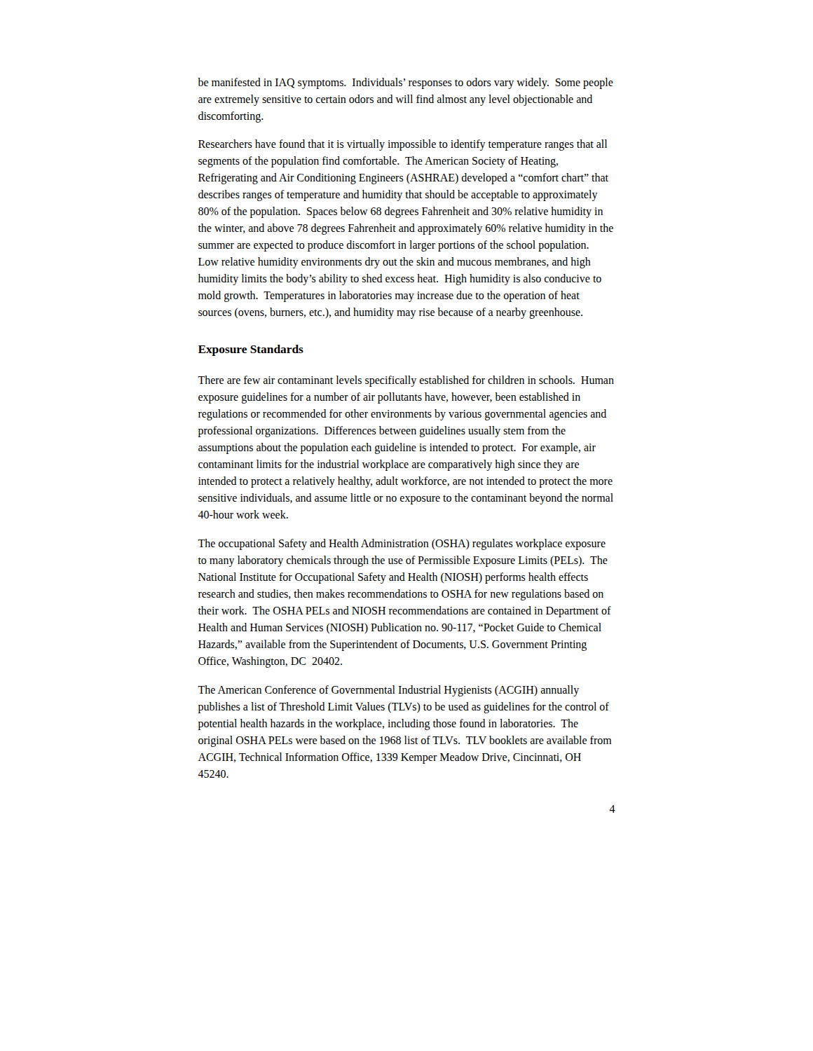be manifested in IAQ symptoms. Individuals’ responses to odors vary widely. Some people are extremely sensitive to certain odors and will find almost any level objectionable and discomforting.
Researchers have found that it is virtually impossible to identify temperature ranges that all segments of the population find comfortable. The American Society of Heating, Refrigerating and Air Conditioning Engineers (ASHRAE) developed a “comfort chart” that describes ranges of temperature and humidity that should be acceptable to approximately 80% of the population. Spaces below 68 degrees Fahrenheit and 30% relative humidity in the winter, and above 78 degrees Fahrenheit and approximately 60% relative humidity in the summer are expected to produce discomfort in larger portions of the school population. Low relative humidity environments dry out the skin and mucous membranes, and high humidity limits the body’s ability to shed excess heat. High humidity is also conducive to mold growth. Temperatures in laboratories may increase due to the operation of heat sources (ovens, burners, etc.), and humidity may rise because of a nearby greenhouse.
Exposure Standards
There are few air contaminant levels specifically established for children in schools. Human exposure guidelines for a number of air pollutants have, however, been established in regulations or recommended for other environments by various governmental agencies and professional organizations. Differences between guidelines usually stem from the assumptions about the population each guideline is intended to protect. For example, air contaminant limits for the industrial workplace are comparatively high since they are intended to protect a relatively healthy, adult workforce, are not intended to protect the more sensitive individuals, and assume little or no exposure to the contaminant beyond the normal 40-hour work week.
The occupational Safety and Health Administration (OSHA) regulates workplace exposure to many laboratory chemicals through the use of Permissible Exposure Limits (PELs). The National Institute for Occupational Safety and Health (NIOSH) performs health effects research and studies, then makes recommendations to OSHA for new regulations based on their work. The OSHA PELs and NIOSH recommendations are contained in Department of Health and Human Services (NIOSH) Publication no. 90-117, “Pocket Guide to Chemical Hazards,” available from the Superintendent of Documents, U.S. Government Printing Office, Washington, DC 20402.
The American Conference of Governmental Industrial Hygienists (ACGIH) annually publishes a list of Threshold Limit Values (TLVs) to be used as guidelines for the control of potential health hazards in the workplace, including those found in laboratories. The original OSHA PELs were based on the 1968 list of TLVs. TLV booklets are available from ACGIH, Technical Information Office, 1339 Kemper Meadow Drive, Cincinnati, OH 45240.
4